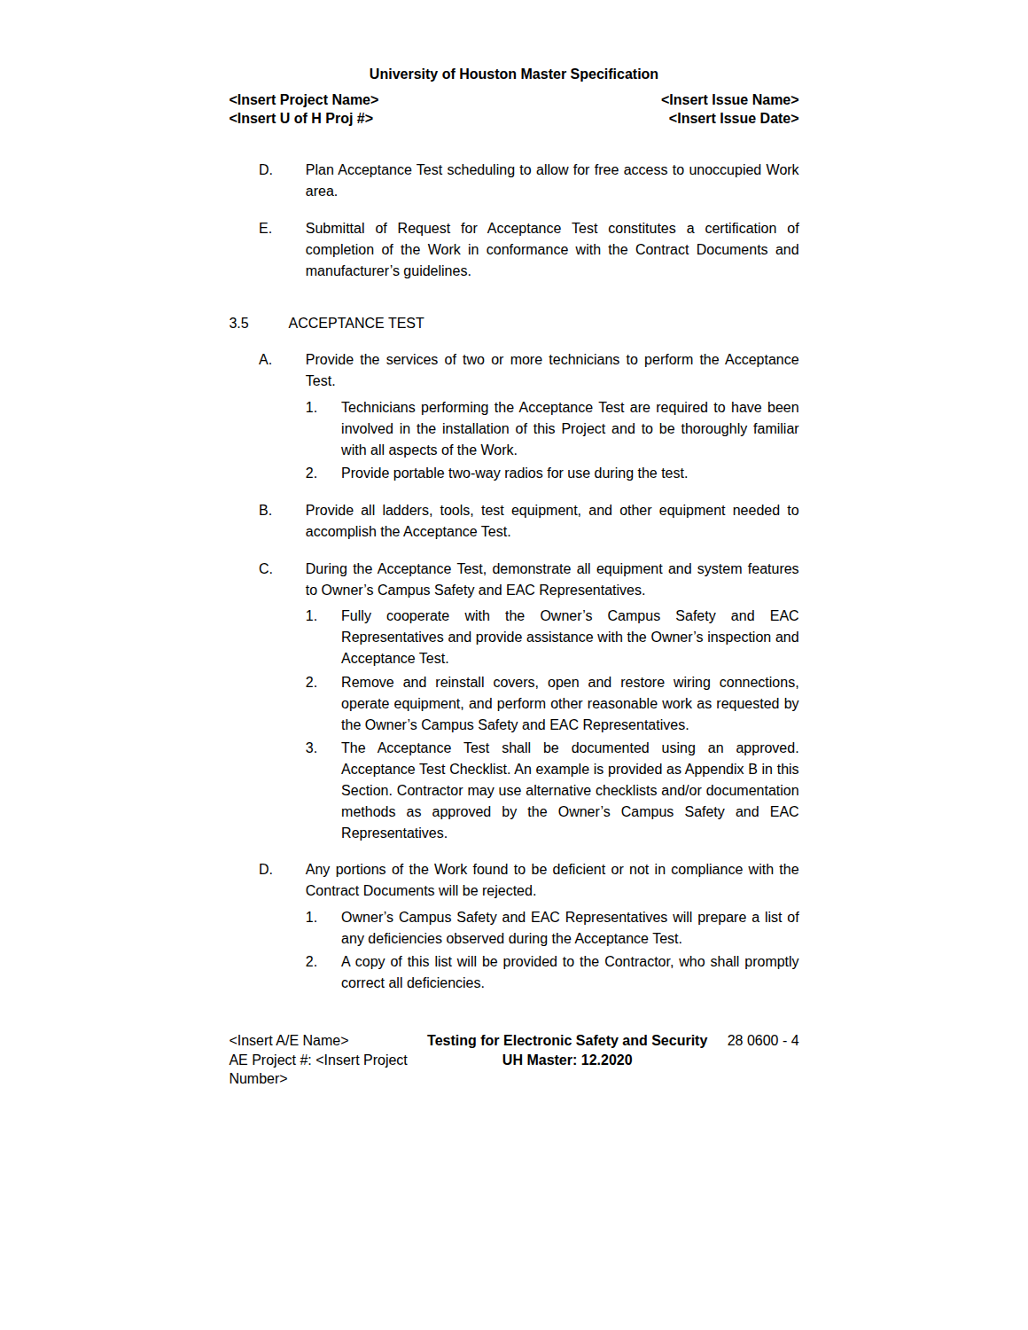University of Houston Master Specification
<Insert Project Name> <Insert Issue Name>
<Insert U of H Proj #> <Insert Issue Date>
D. Plan Acceptance Test scheduling to allow for free access to unoccupied Work area.
E. Submittal of Request for Acceptance Test constitutes a certification of completion of the Work in conformance with the Contract Documents and manufacturer’s guidelines.
3.5 ACCEPTANCE TEST
A. Provide the services of two or more technicians to perform the Acceptance Test.
1. Technicians performing the Acceptance Test are required to have been involved in the installation of this Project and to be thoroughly familiar with all aspects of the Work.
2. Provide portable two-way radios for use during the test.
B. Provide all ladders, tools, test equipment, and other equipment needed to accomplish the Acceptance Test.
C. During the Acceptance Test, demonstrate all equipment and system features to Owner’s Campus Safety and EAC Representatives.
1. Fully cooperate with the Owner’s Campus Safety and EAC Representatives and provide assistance with the Owner’s inspection and Acceptance Test.
2. Remove and reinstall covers, open and restore wiring connections, operate equipment, and perform other reasonable work as requested by the Owner’s Campus Safety and EAC Representatives.
3. The Acceptance Test shall be documented using an approved. Acceptance Test Checklist. An example is provided as Appendix B in this Section. Contractor may use alternative checklists and/or documentation methods as approved by the Owner’s Campus Safety and EAC Representatives.
D. Any portions of the Work found to be deficient or not in compliance with the Contract Documents will be rejected.
1. Owner’s Campus Safety and EAC Representatives will prepare a list of any deficiencies observed during the Acceptance Test.
2. A copy of this list will be provided to the Contractor, who shall promptly correct all deficiencies.
<Insert A/E Name>
AE Project #: <Insert Project
Number>
Testing for Electronic Safety and Security
UH Master: 12.2020
28 0600 - 4